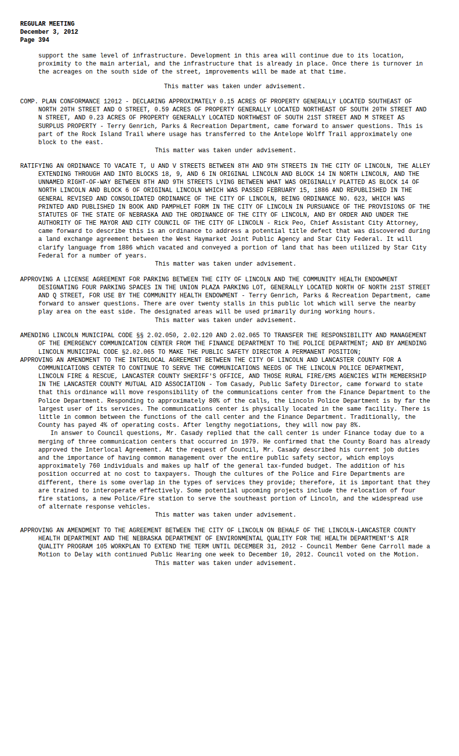REGULAR MEETING
December 3, 2012
Page 394
support the same level of infrastructure. Development in this area will continue due to its location, proximity to the main arterial, and the infrastructure that is already in place. Once there is turnover in the acreages on the south side of the street, improvements will be made at that time.
This matter was taken under advisement.
COMP. PLAN CONFORMANCE 12012 - DECLARING APPROXIMATELY 0.15 ACRES OF PROPERTY GENERALLY LOCATED SOUTHEAST OF NORTH 20TH STREET AND O STREET, 0.59 ACRES OF PROPERTY GENERALLY LOCATED NORTHEAST OF SOUTH 20TH STREET AND N STREET, AND 0.23 ACRES OF PROPERTY GENERALLY LOCATED NORTHWEST OF SOUTH 21ST STREET AND M STREET AS SURPLUS PROPERTY - Terry Genrich, Parks & Recreation Department, came forward to answer questions. This is part of the Rock Island Trail where usage has transferred to the Antelope Wolff Trail approximately one block to the east.
This matter was taken under advisement.
RATIFYING AN ORDINANCE TO VACATE T, U AND V STREETS BETWEEN 8TH AND 9TH STREETS IN THE CITY OF LINCOLN, THE ALLEY EXTENDING THROUGH AND INTO BLOCKS 18, 9, AND 6 IN ORIGINAL LINCOLN AND BLOCK 14 IN NORTH LINCOLN, AND THE UNNAMED RIGHT-OF-WAY BETWEEN 8TH AND 9TH STREETS LYING BETWEEN WHAT WAS ORIGINALLY PLATTED AS BLOCK 14 OF NORTH LINCOLN AND BLOCK 6 OF ORIGINAL LINCOLN WHICH WAS PASSED FEBRUARY 15, 1886 AND REPUBLISHED IN THE GENERAL REVISED AND CONSOLIDATED ORDINANCE OF THE CITY OF LINCOLN, BEING ORDINANCE NO. 623, WHICH WAS PRINTED AND PUBLISHED IN BOOK AND PAMPHLET FORM IN THE CITY OF LINCOLN IN PURSUANCE OF THE PROVISIONS OF THE STATUTES OF THE STATE OF NEBRASKA AND THE ORDINANCE OF THE CITY OF LINCOLN, AND BY ORDER AND UNDER THE AUTHORITY OF THE MAYOR AND CITY COUNCIL OF THE CITY OF LINCOLN - Rick Peo, Chief Assistant City Attorney, came forward to describe this is an ordinance to address a potential title defect that was discovered during a land exchange agreement between the West Haymarket Joint Public Agency and Star City Federal. It will clarify language from 1886 which vacated and conveyed a portion of land that has been utilized by Star City Federal for a number of years.
This matter was taken under advisement.
APPROVING A LICENSE AGREEMENT FOR PARKING BETWEEN THE CITY OF LINCOLN AND THE COMMUNITY HEALTH ENDOWMENT DESIGNATING FOUR PARKING SPACES IN THE UNION PLAZA PARKING LOT, GENERALLY LOCATED NORTH OF NORTH 21ST STREET AND Q STREET, FOR USE BY THE COMMUNITY HEALTH ENDOWMENT - Terry Genrich, Parks & Recreation Department, came forward to answer questions. There are over twenty stalls in this public lot which will serve the nearby play area on the east side. The designated areas will be used primarily during working hours.
This matter was taken under advisement.
AMENDING LINCOLN MUNICIPAL CODE §§ 2.02.050, 2.02.120 AND 2.02.065 TO TRANSFER THE RESPONSIBILITY AND MANAGEMENT OF THE EMERGENCY COMMUNICATION CENTER FROM THE FINANCE DEPARTMENT TO THE POLICE DEPARTMENT; AND BY AMENDING LINCOLN MUNICIPAL CODE §2.02.065 TO MAKE THE PUBLIC SAFETY DIRECTOR A PERMANENT POSITION;
APPROVING AN AMENDMENT TO THE INTERLOCAL AGREEMENT BETWEEN THE CITY OF LINCOLN AND LANCASTER COUNTY FOR A COMMUNICATIONS CENTER TO CONTINUE TO SERVE THE COMMUNICATIONS NEEDS OF THE LINCOLN POLICE DEPARTMENT, LINCOLN FIRE & RESCUE, LANCASTER COUNTY SHERIFF'S OFFICE, AND THOSE RURAL FIRE/EMS AGENCIES WITH MEMBERSHIP IN THE LANCASTER COUNTY MUTUAL AID ASSOCIATION - Tom Casady, Public Safety Director, came forward to state that this ordinance will move responsibility of the communications center from the Finance Department to the Police Department. Responding to approximately 80% of the calls, the Lincoln Police Department is by far the largest user of its services. The communications center is physically located in the same facility. There is little in common between the functions of the call center and the Finance Department. Traditionally, the County has payed 4% of operating costs. After lengthy negotiations, they will now pay 8%.
In answer to Council questions, Mr. Casady replied that the call center is under Finance today due to a merging of three communication centers that occurred in 1979. He confirmed that the County Board has already approved the Interlocal Agreement. At the request of Council, Mr. Casady described his current job duties and the importance of having common management over the entire public safety sector, which employs approximately 760 individuals and makes up half of the general tax-funded budget. The addition of his position occurred at no cost to taxpayers. Though the cultures of the Police and Fire Departments are different, there is some overlap in the types of services they provide; therefore, it is important that they are trained to interoperate effectively. Some potential upcoming projects include the relocation of four fire stations, a new Police/Fire station to serve the southeast portion of Lincoln, and the widespread use of alternate response vehicles.
This matter was taken under advisement.
APPROVING AN AMENDMENT TO THE AGREEMENT BETWEEN THE CITY OF LINCOLN ON BEHALF OF THE LINCOLN-LANCASTER COUNTY HEALTH DEPARTMENT AND THE NEBRASKA DEPARTMENT OF ENVIRONMENTAL QUALITY FOR THE HEALTH DEPARTMENT'S AIR QUALITY PROGRAM 105 WORKPLAN TO EXTEND THE TERM UNTIL DECEMBER 31, 2012 - Council Member Gene Carroll made a Motion to Delay with continued Public Hearing one week to December 10, 2012. Council voted on the Motion.
This matter was taken under advisement.